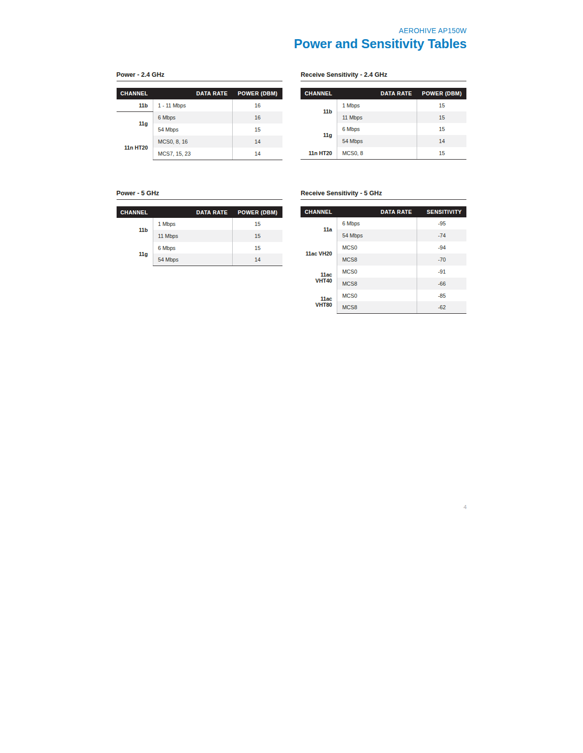AEROHIVE AP150W
Power and Sensitivity Tables
Power - 2.4 GHz
| CHANNEL | DATA RATE | POWER (DBM) |
| --- | --- | --- |
| 11b | 1 - 11 Mbps | 16 |
| 11g | 6 Mbps | 16 |
| 54 Mbps | 15 |
| 11n HT20 | MCS0, 8, 16 | 14 |
| MCS7, 15, 23 | 14 |
Power - 5 GHz
| CHANNEL | DATA RATE | POWER (DBM) |
| --- | --- | --- |
| 11b | 1 Mbps | 15 |
| 11 Mbps | 15 |
| 11g | 6 Mbps | 15 |
| 54 Mbps | 14 |
Receive Sensitivity - 2.4 GHz
| CHANNEL | DATA RATE | POWER (DBM) |
| --- | --- | --- |
| 11b | 1 Mbps | 15 |
| 11 Mbps | 15 |
| 11g | 6 Mbps | 15 |
| 54 Mbps | 14 |
| 11n HT20 | MCS0, 8 | 15 |
Receive Sensitivity - 5 GHz
| CHANNEL | DATA RATE | SENSITIVITY |
| --- | --- | --- |
| 11a | 6 Mbps | -95 |
| 54 Mbps | -74 |
| 11ac VH20 | MCS0 | -94 |
| MCS8 | -70 |
| 11ac VHT40 | MCS0 | -91 |
| MCS8 | -66 |
| 11ac VHT80 | MCS0 | -85 |
| MCS8 | -62 |
4